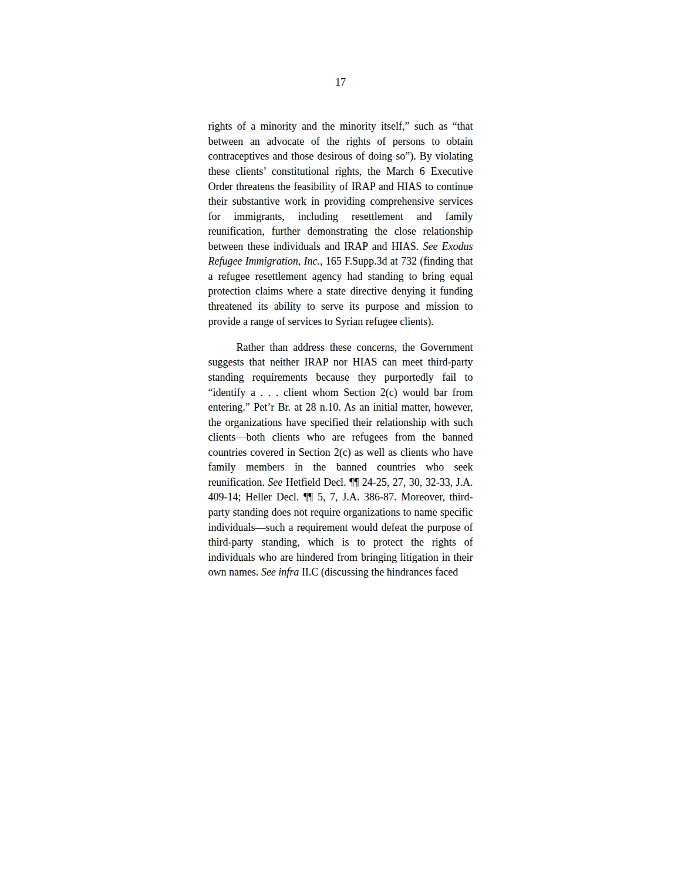17
rights of a minority and the minority itself,” such as “that between an advocate of the rights of persons to obtain contraceptives and those desirous of doing so”). By violating these clients’ constitutional rights, the March 6 Executive Order threatens the feasibility of IRAP and HIAS to continue their substantive work in providing comprehensive services for immigrants, including resettlement and family reunification, further demonstrating the close relationship between these individuals and IRAP and HIAS. See Exodus Refugee Immigration, Inc., 165 F.Supp.3d at 732 (finding that a refugee resettlement agency had standing to bring equal protection claims where a state directive denying it funding threatened its ability to serve its purpose and mission to provide a range of services to Syrian refugee clients).
Rather than address these concerns, the Government suggests that neither IRAP nor HIAS can meet third-party standing requirements because they purportedly fail to “identify a . . . client whom Section 2(c) would bar from entering.” Pet’r Br. at 28 n.10. As an initial matter, however, the organizations have specified their relationship with such clients—both clients who are refugees from the banned countries covered in Section 2(c) as well as clients who have family members in the banned countries who seek reunification. See Hetfield Decl. ¶¶ 24-25, 27, 30, 32-33, J.A. 409-14; Heller Decl. ¶¶ 5, 7, J.A. 386-87. Moreover, third-party standing does not require organizations to name specific individuals—such a requirement would defeat the purpose of third-party standing, which is to protect the rights of individuals who are hindered from bringing litigation in their own names. See infra II.C (discussing the hindrances faced